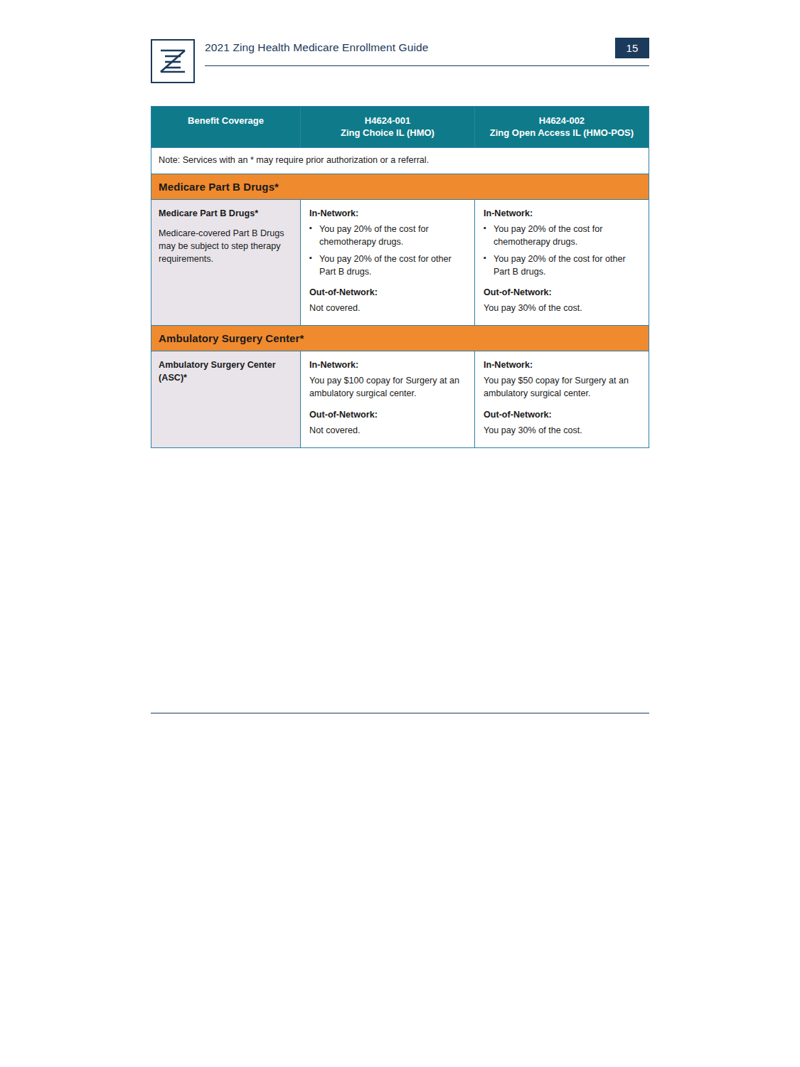2021 Zing Health Medicare Enrollment Guide
15
| Benefit Coverage | H4624-001 Zing Choice IL (HMO) | H4624-002 Zing Open Access IL (HMO-POS) |
| --- | --- | --- |
| Note: Services with an * may require prior authorization or a referral. |
| Medicare Part B Drugs* |
| Medicare Part B Drugs* Medicare-covered Part B Drugs may be subject to step therapy requirements. | In-Network: You pay 20% of the cost for chemotherapy drugs. You pay 20% of the cost for other Part B drugs. Out-of-Network: Not covered. | In-Network: You pay 20% of the cost for chemotherapy drugs. You pay 20% of the cost for other Part B drugs. Out-of-Network: You pay 30% of the cost. |
| Ambulatory Surgery Center* |
| Ambulatory Surgery Center (ASC)* | In-Network: You pay $100 copay for Surgery at an ambulatory surgical center. Out-of-Network: Not covered. | In-Network: You pay $50 copay for Surgery at an ambulatory surgical center. Out-of-Network: You pay 30% of the cost. |